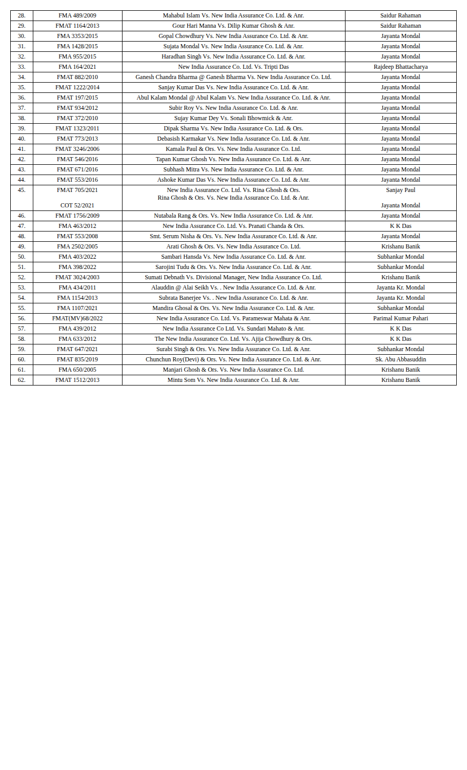| 28. | FMA 489/2009 | Mahabul Islam Vs. New India Assurance Co. Ltd. & Anr. | Saidur Rahaman |
| 29. | FMAT 1164/2013 | Gour Hari Manna Vs. Dilip Kumar Ghosh & Anr. | Saidur Rahaman |
| 30. | FMA 3353/2015 | Gopal Chowdhury Vs. New India Assurance Co. Ltd. & Anr. | Jayanta Mondal |
| 31. | FMA 1428/2015 | Sujata Mondal Vs. New India Assurance Co. Ltd. & Anr. | Jayanta Mondal |
| 32. | FMA 955/2015 | Haradhan Singh Vs. New India Assurance Co. Ltd. & Anr. | Jayanta Mondal |
| 33. | FMA 164/2021 | New India Assurance Co. Ltd. Vs. Tripti Das | Rajdeep Bhattacharya |
| 34. | FMAT 882/2010 | Ganesh Chandra Bharma @ Ganesh Bharma Vs. New India Assurance Co. Ltd. | Jayanta Mondal |
| 35. | FMAT 1222/2014 | Sanjay Kumar Das Vs. New India Assurance Co. Ltd. & Anr. | Jayanta Mondal |
| 36. | FMAT 197/2015 | Abul Kalam Mondal @ Abul Kalam Vs. New India Assurance Co. Ltd. & Anr. | Jayanta Mondal |
| 37. | FMAT 934/2012 | Subir Roy Vs. New India Assurance Co. Ltd. & Anr. | Jayanta Mondal |
| 38. | FMAT 372/2010 | Sujay Kumar Dey Vs. Sonali Bhowmick & Anr. | Jayanta Mondal |
| 39. | FMAT 1323/2011 | Dipak Sharma Vs. New India Assurance Co. Ltd. & Ors. | Jayanta Mondal |
| 40. | FMAT 773/2013 | Debasish Karmakar Vs. New India Assurance Co. Ltd. & Anr. | Jayanta Mondal |
| 41. | FMAT 3246/2006 | Kamala Paul & Ors. Vs. New India Assurance Co. Ltd. | Jayanta Mondal |
| 42. | FMAT 546/2016 | Tapan Kumar Ghosh Vs. New India Assurance Co. Ltd. & Anr. | Jayanta Mondal |
| 43. | FMAT 671/2016 | Subhash Mitra Vs. New India Assurance Co. Ltd. & Anr. | Jayanta Mondal |
| 44. | FMAT 553/2016 | Ashoke Kumar Das Vs. New India Assurance Co. Ltd. & Anr. | Jayanta Mondal |
| 45. | FMAT 705/2021 COT 52/2021 | New India Assurance Co. Ltd. Vs. Rina Ghosh & Ors. Rina Ghosh & Ors. Vs. New India Assurance Co. Ltd. & Anr. | Sanjay Paul Jayanta Mondal |
| 46. | FMAT 1756/2009 | Nutabala Rang & Ors. Vs. New India Assurance Co. Ltd. & Anr. | Jayanta Mondal |
| 47. | FMA 463/2012 | New India Assurance Co. Ltd. Vs. Pranati Chanda & Ors. | K K Das |
| 48. | FMAT 553/2008 | Smt. Serum Nisha & Ors. Vs. New India Assurance Co. Ltd. & Anr. | Jayanta Mondal |
| 49. | FMA 2502/2005 | Arati Ghosh & Ors. Vs. New India Assurance Co. Ltd. | Krishanu Banik |
| 50. | FMA 403/2022 | Sambari Hansda Vs. New India Assurance Co. Ltd. & Anr. | Subhankar Mondal |
| 51. | FMA 398/2022 | Sarojini Tudu & Ors. Vs. New India Assurance Co. Ltd. & Anr. | Subhankar Mondal |
| 52. | FMAT 3024/2003 | Sumati Debnath Vs. Divisional Manager, New India Assurance Co. Ltd. | Krishanu Banik |
| 53. | FMA 434/2011 | Alauddin @ Alai Seikh Vs. . New India Assurance Co. Ltd. & Anr. | Jayanta Kr. Mondal |
| 54. | FMA 1154/2013 | Subrata Banerjee Vs. . New India Assurance Co. Ltd. & Anr. | Jayanta Kr. Mondal |
| 55. | FMA 1107/2021 | Mandira Ghosal & Ors. Vs. New India Assurance Co. Ltd. & Anr. | Subhankar Mondal |
| 56. | FMAT(MV)68/2022 | New India Assurance Co. Ltd. Vs. Parameswar Mahata & Anr. | Parimal Kumar Pahari |
| 57. | FMA 439/2012 | New India Assurance Co Ltd. Vs. Sundari Mahato & Anr. | K K Das |
| 58. | FMA 633/2012 | The New India Assurance Co. Ltd. Vs. Ajija Chowdhury & Ors. | K K Das |
| 59. | FMAT 647/2021 | Surabi Singh & Ors. Vs. New India Assurance Co. Ltd. & Anr. | Subhankar Mondal |
| 60. | FMAT 835/2019 | Chunchun Roy(Devi) & Ors. Vs. New India Assurance Co. Ltd. & Anr. | Sk. Abu Abbasuddin |
| 61. | FMA 650/2005 | Manjari Ghosh & Ors. Vs. New India Assurance Co. Ltd. | Krishanu Banik |
| 62. | FMAT 1512/2013 | Mintu Som Vs. New India Assurance Co. Ltd. & Anr. | Krishanu Banik |